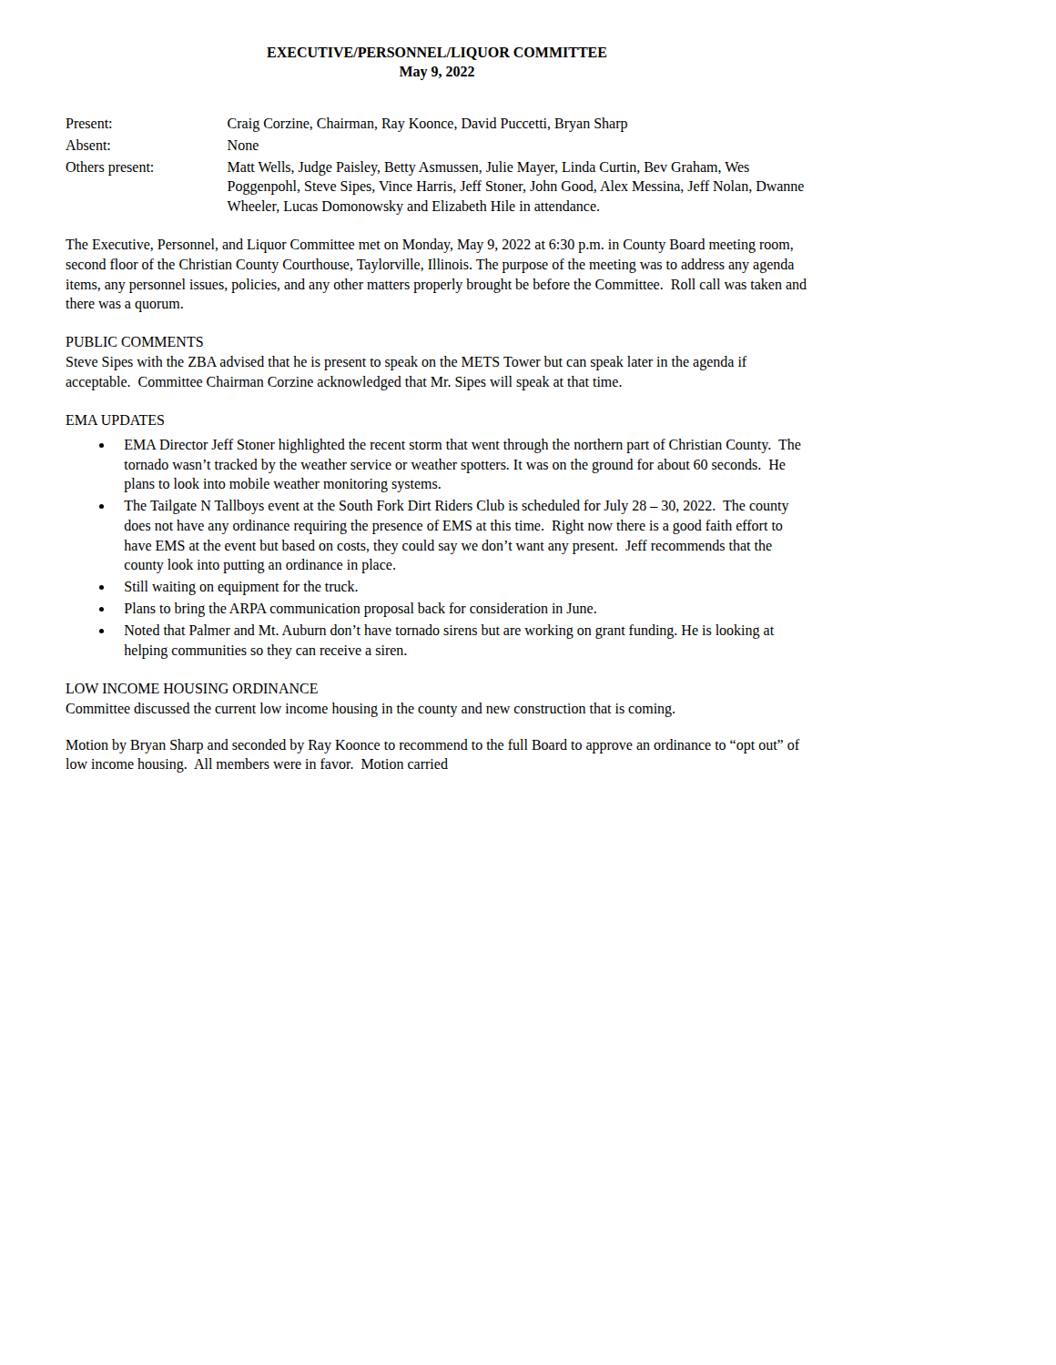EXECUTIVE/PERSONNEL/LIQUOR COMMITTEE May 9, 2022
| Present: | Craig Corzine, Chairman, Ray Koonce, David Puccetti, Bryan Sharp |
| Absent: | None |
| Others present: | Matt Wells, Judge Paisley, Betty Asmussen, Julie Mayer, Linda Curtin, Bev Graham, Wes Poggenpohl, Steve Sipes, Vince Harris, Jeff Stoner, John Good, Alex Messina, Jeff Nolan, Dwanne Wheeler, Lucas Domonowsky and Elizabeth Hile in attendance. |
The Executive, Personnel, and Liquor Committee met on Monday, May 9, 2022 at 6:30 p.m. in County Board meeting room, second floor of the Christian County Courthouse, Taylorville, Illinois. The purpose of the meeting was to address any agenda items, any personnel issues, policies, and any other matters properly brought be before the Committee. Roll call was taken and there was a quorum.
Public Comments
Steve Sipes with the ZBA advised that he is present to speak on the METS Tower but can speak later in the agenda if acceptable. Committee Chairman Corzine acknowledged that Mr. Sipes will speak at that time.
EMA Updates
EMA Director Jeff Stoner highlighted the recent storm that went through the northern part of Christian County. The tornado wasn’t tracked by the weather service or weather spotters. It was on the ground for about 60 seconds. He plans to look into mobile weather monitoring systems.
The Tailgate N Tallboys event at the South Fork Dirt Riders Club is scheduled for July 28 – 30, 2022. The county does not have any ordinance requiring the presence of EMS at this time. Right now there is a good faith effort to have EMS at the event but based on costs, they could say we don’t want any present. Jeff recommends that the county look into putting an ordinance in place.
Still waiting on equipment for the truck.
Plans to bring the ARPA communication proposal back for consideration in June.
Noted that Palmer and Mt. Auburn don’t have tornado sirens but are working on grant funding. He is looking at helping communities so they can receive a siren.
Low Income Housing Ordinance
Committee discussed the current low income housing in the county and new construction that is coming.
Motion by Bryan Sharp and seconded by Ray Koonce to recommend to the full Board to approve an ordinance to “opt out” of low income housing. All members were in favor. Motion carried